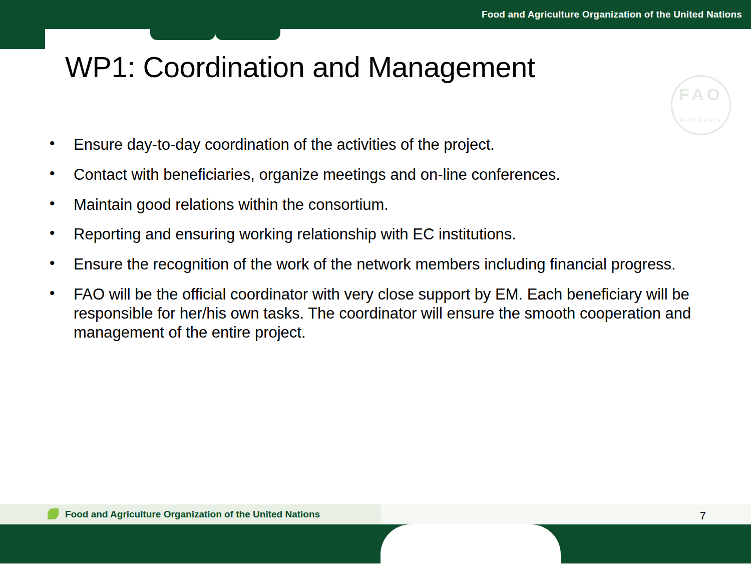Food and Agriculture Organization of the United Nations
FAO
FIAT PANIS
WP1: Coordination and Management
Ensure day-to-day coordination of the activities of the project.
Contact with beneficiaries, organize meetings and on-line conferences.
Maintain good relations within the consortium.
Reporting and ensuring working relationship with EC institutions.
Ensure the recognition of the work of the network members including financial progress.
FAO will be the official coordinator with very close support by EM. Each beneficiary will be responsible for her/his own tasks. The coordinator will ensure the smooth cooperation and management of the entire project.
Food and Agriculture Organization of the United Nations
7